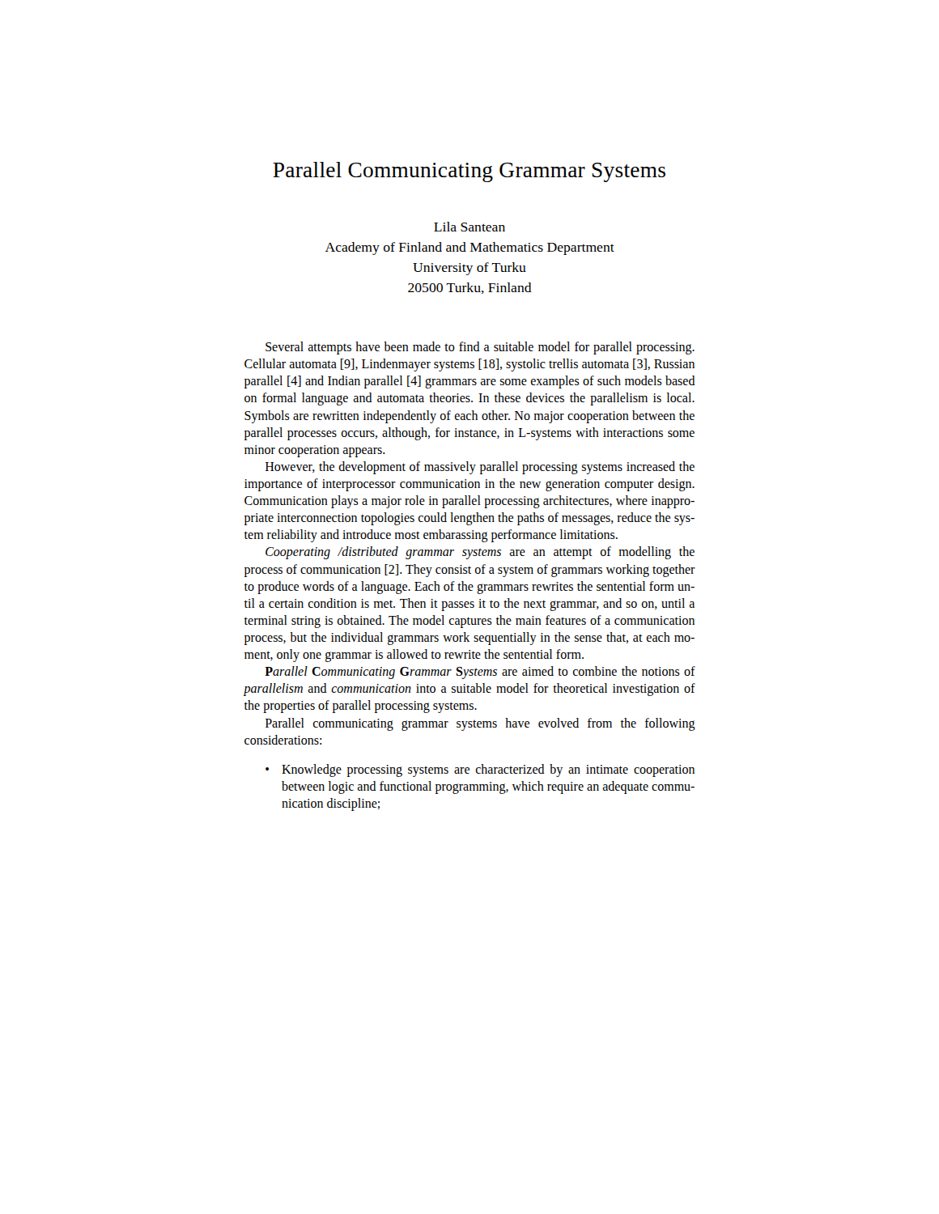Parallel Communicating Grammar Systems
Lila Santean
Academy of Finland and Mathematics Department
University of Turku
20500 Turku, Finland
Several attempts have been made to find a suitable model for parallel processing. Cellular automata [9], Lindenmayer systems [18], systolic trellis automata [3], Russian parallel [4] and Indian parallel [4] grammars are some examples of such models based on formal language and automata theories. In these devices the parallelism is local. Symbols are rewritten independently of each other. No major cooperation between the parallel processes occurs, although, for instance, in L-systems with interactions some minor cooperation appears.
However, the development of massively parallel processing systems increased the importance of interprocessor communication in the new generation computer design. Communication plays a major role in parallel processing architectures, where inappropriate interconnection topologies could lengthen the paths of messages, reduce the system reliability and introduce most embarassing performance limitations.
Cooperating /distributed grammar systems are an attempt of modelling the process of communication [2]. They consist of a system of grammars working together to produce words of a language. Each of the grammars rewrites the sentential form until a certain condition is met. Then it passes it to the next grammar, and so on, until a terminal string is obtained. The model captures the main features of a communication process, but the individual grammars work sequentially in the sense that, at each moment, only one grammar is allowed to rewrite the sentential form.
Parallel Communicating Grammar Systems are aimed to combine the notions of parallelism and communication into a suitable model for theoretical investigation of the properties of parallel processing systems.
Parallel communicating grammar systems have evolved from the following considerations:
Knowledge processing systems are characterized by an intimate cooperation between logic and functional programming, which require an adequate communication discipline;